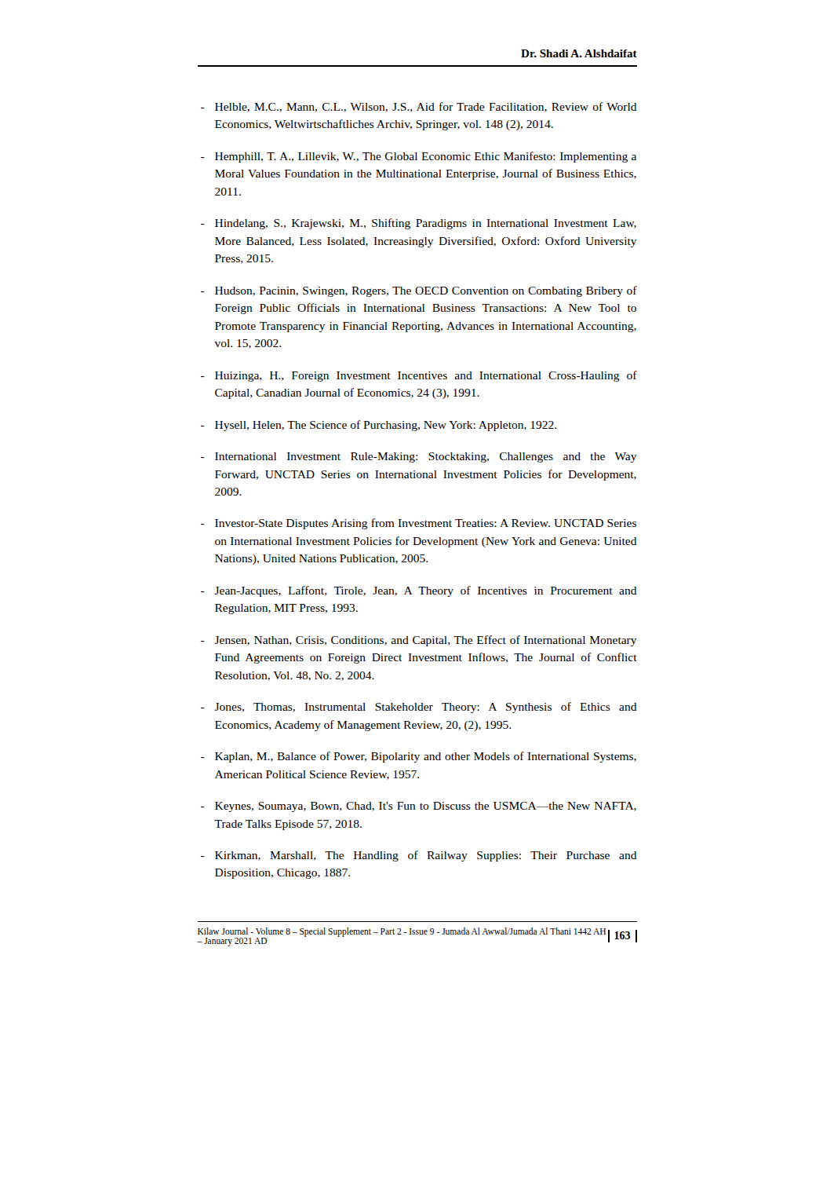Dr. Shadi A. Alshdaifat
Helble, M.C., Mann, C.L., Wilson, J.S., Aid for Trade Facilitation, Review of World Economics, Weltwirtschaftliches Archiv, Springer, vol. 148 (2), 2014.
Hemphill, T. A., Lillevik, W., The Global Economic Ethic Manifesto: Implementing a Moral Values Foundation in the Multinational Enterprise, Journal of Business Ethics, 2011.
Hindelang, S., Krajewski, M., Shifting Paradigms in International Investment Law, More Balanced, Less Isolated, Increasingly Diversified, Oxford: Oxford University Press, 2015.
Hudson, Pacinin, Swingen, Rogers, The OECD Convention on Combating Bribery of Foreign Public Officials in International Business Transactions: A New Tool to Promote Transparency in Financial Reporting, Advances in International Accounting, vol. 15, 2002.
Huizinga, H., Foreign Investment Incentives and International Cross-Hauling of Capital, Canadian Journal of Economics, 24 (3), 1991.
Hysell, Helen, The Science of Purchasing, New York: Appleton, 1922.
International Investment Rule-Making: Stocktaking, Challenges and the Way Forward, UNCTAD Series on International Investment Policies for Development, 2009.
Investor-State Disputes Arising from Investment Treaties: A Review. UNCTAD Series on International Investment Policies for Development (New York and Geneva: United Nations), United Nations Publication, 2005.
Jean-Jacques, Laffont, Tirole, Jean, A Theory of Incentives in Procurement and Regulation, MIT Press, 1993.
Jensen, Nathan, Crisis, Conditions, and Capital, The Effect of International Monetary Fund Agreements on Foreign Direct Investment Inflows, The Journal of Conflict Resolution, Vol. 48, No. 2, 2004.
Jones, Thomas, Instrumental Stakeholder Theory: A Synthesis of Ethics and Economics, Academy of Management Review, 20, (2), 1995.
Kaplan, M., Balance of Power, Bipolarity and other Models of International Systems, American Political Science Review, 1957.
Keynes, Soumaya, Bown, Chad, It's Fun to Discuss the USMCA—the New NAFTA, Trade Talks Episode 57, 2018.
Kirkman, Marshall, The Handling of Railway Supplies: Their Purchase and Disposition, Chicago, 1887.
Kilaw Journal - Volume 8 – Special Supplement – Part 2 - Issue 9 - Jumada Al Awwal/Jumada Al Thani 1442 AH – January 2021 AD 163